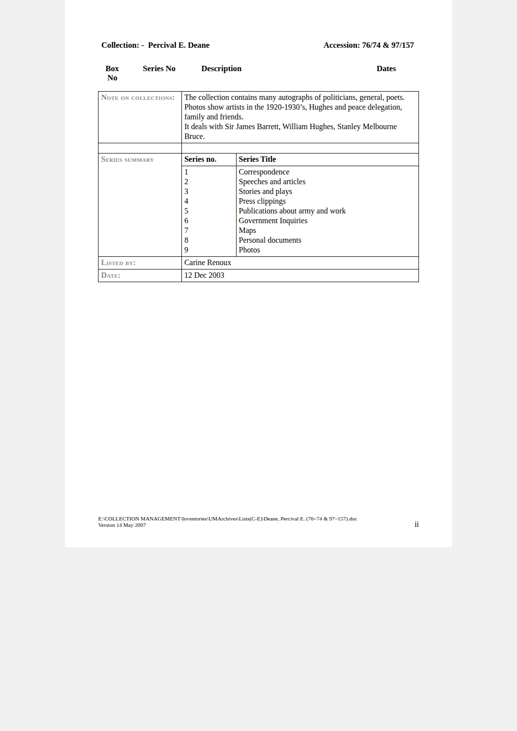Collection: - Percival E. Deane
Accession: 76/74 & 97/157
Box
No
Series No
Description
Dates
| Note on collections: | The collection contains many autographs of politicians, general, poets. Photos show artists in the 1920-1930’s, Hughes and peace delegation, family and friends. It deals with Sir James Barrett, William Hughes, Stanley Melbourne Bruce. |
| Series summary | Series no. | Series Title |
| 1 2 3 4 5 6 7 8 9 | Correspondence Speeches and articles Stories and plays Press clippings Publications about army and work Government Inquiries Maps Personal documents Photos |
| Listed by: | Carine Renoux |
| Date: | 12 Dec 2003 |
E:\COLLECTION MANAGEMENT\Inventories\UMArchives\Lists(C-E)\Deane, Percival E. (76~74 & 97~157).doc
Version 14 May 2007
ii